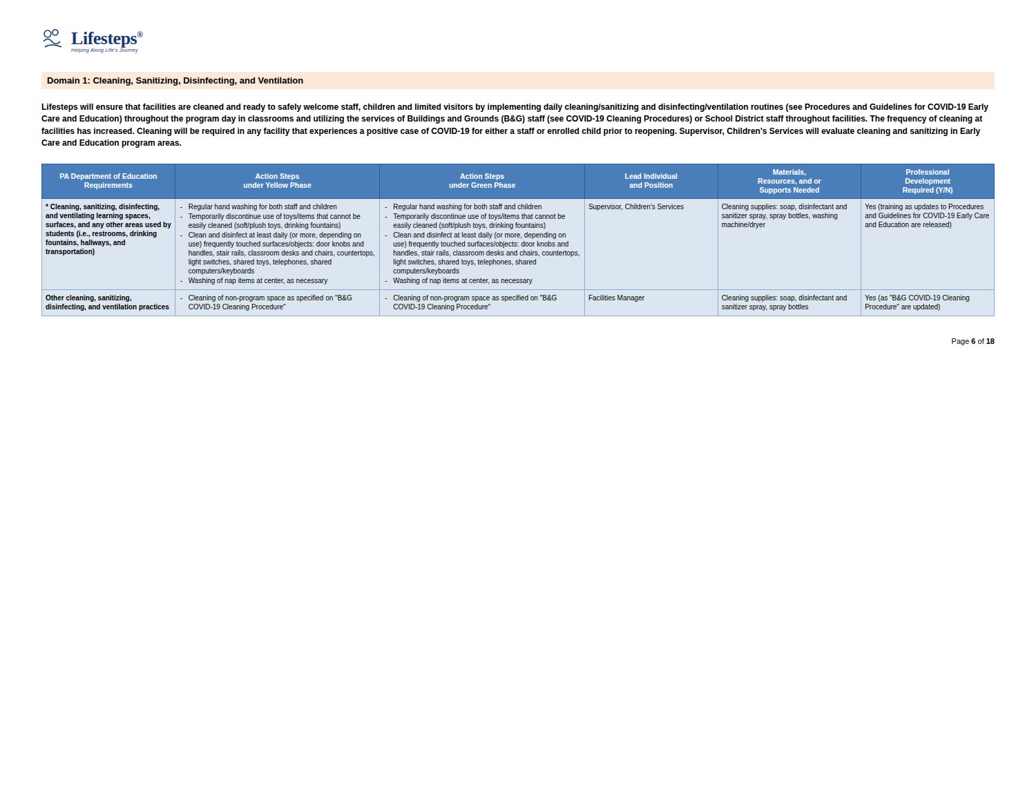Lifesteps®
Helping Along Life's Journey
Domain 1: Cleaning, Sanitizing, Disinfecting, and Ventilation
Lifesteps will ensure that facilities are cleaned and ready to safely welcome staff, children and limited visitors by implementing daily cleaning/sanitizing and disinfecting/ventilation routines (see Procedures and Guidelines for COVID-19 Early Care and Education) throughout the program day in classrooms and utilizing the services of Buildings and Grounds (B&G) staff (see COVID-19 Cleaning Procedures) or School District staff throughout facilities. The frequency of cleaning at facilities has increased. Cleaning will be required in any facility that experiences a positive case of COVID-19 for either a staff or enrolled child prior to reopening. Supervisor, Children's Services will evaluate cleaning and sanitizing in Early Care and Education program areas.
| PA Department of Education Requirements | Action Steps under Yellow Phase | Action Steps under Green Phase | Lead Individual and Position | Materials, Resources, and or Supports Needed | Professional Development Required (Y/N) |
| --- | --- | --- | --- | --- | --- |
| * Cleaning, sanitizing, disinfecting, and ventilating learning spaces, surfaces, and any other areas used by students (i.e., restrooms, drinking fountains, hallways, and transportation) | Regular hand washing for both staff and children Temporarily discontinue use of toys/items that cannot be easily cleaned (soft/plush toys, drinking fountains) Clean and disinfect at least daily (or more, depending on use) frequently touched surfaces/objects: door knobs and handles, stair rails, classroom desks and chairs, countertops, light switches, shared toys, telephones, shared computers/keyboards Washing of nap items at center, as necessary | Regular hand washing for both staff and children Temporarily discontinue use of toys/items that cannot be easily cleaned (soft/plush toys, drinking fountains) Clean and disinfect at least daily (or more, depending on use) frequently touched surfaces/objects: door knobs and handles, stair rails, classroom desks and chairs, countertops, light switches, shared toys, telephones, shared computers/keyboards Washing of nap items at center, as necessary | Supervisor, Children's Services | Cleaning supplies: soap, disinfectant and sanitizer spray, spray bottles, washing machine/dryer | Yes (training as updates to Procedures and Guidelines for COVID-19 Early Care and Education are released) |
| Other cleaning, sanitizing, disinfecting, and ventilation practices | Cleaning of non-program space as specified on "B&G COVID-19 Cleaning Procedure" | Cleaning of non-program space as specified on "B&G COVID-19 Cleaning Procedure" | Facilities Manager | Cleaning supplies: soap, disinfectant and sanitizer spray, spray bottles | Yes (as "B&G COVID-19 Cleaning Procedure" are updated) |
Page 6 of 18